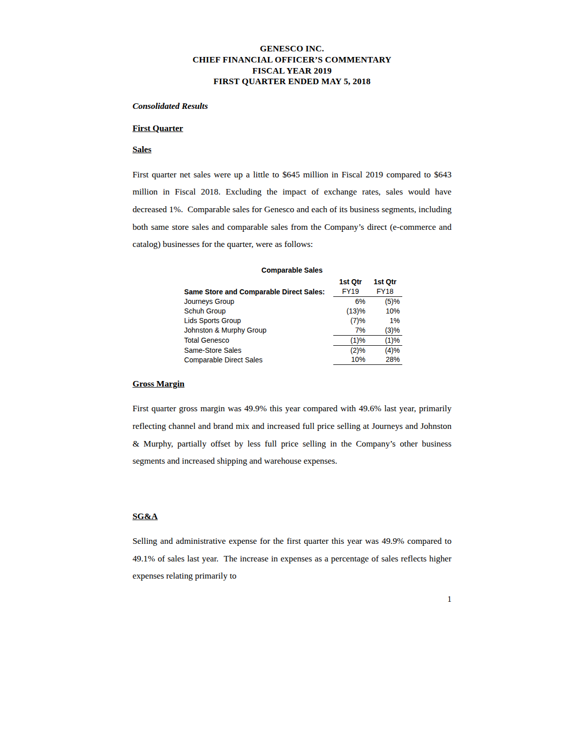GENESCO INC.
CHIEF FINANCIAL OFFICER’S COMMENTARY
FISCAL YEAR 2019
FIRST QUARTER ENDED MAY 5, 2018
Consolidated Results
First Quarter
Sales
First quarter net sales were up a little to $645 million in Fiscal 2019 compared to $643 million in Fiscal 2018. Excluding the impact of exchange rates, sales would have decreased 1%. Comparable sales for Genesco and each of its business segments, including both same store sales and comparable sales from the Company’s direct (e-commerce and catalog) businesses for the quarter, were as follows:
Comparable Sales
| | 1st Qtr | 1st Qtr |
| --- | --- | --- |
| Same Store and Comparable Direct Sales: | FY19 | FY18 |
| Journeys Group | 6% | (5)% |
| Schuh Group | (13)% | 10% |
| Lids Sports Group | (7)% | 1% |
| Johnston & Murphy Group | 7% | (3)% |
| Total Genesco | (1)% | (1)% |
| Same-Store Sales | (2)% | (4)% |
| Comparable Direct Sales | 10% | 28% |
Gross Margin
First quarter gross margin was 49.9% this year compared with 49.6% last year, primarily reflecting channel and brand mix and increased full price selling at Journeys and Johnston & Murphy, partially offset by less full price selling in the Company’s other business segments and increased shipping and warehouse expenses.
SG&A
Selling and administrative expense for the first quarter this year was 49.9% compared to 49.1% of sales last year. The increase in expenses as a percentage of sales reflects higher expenses relating primarily to
1